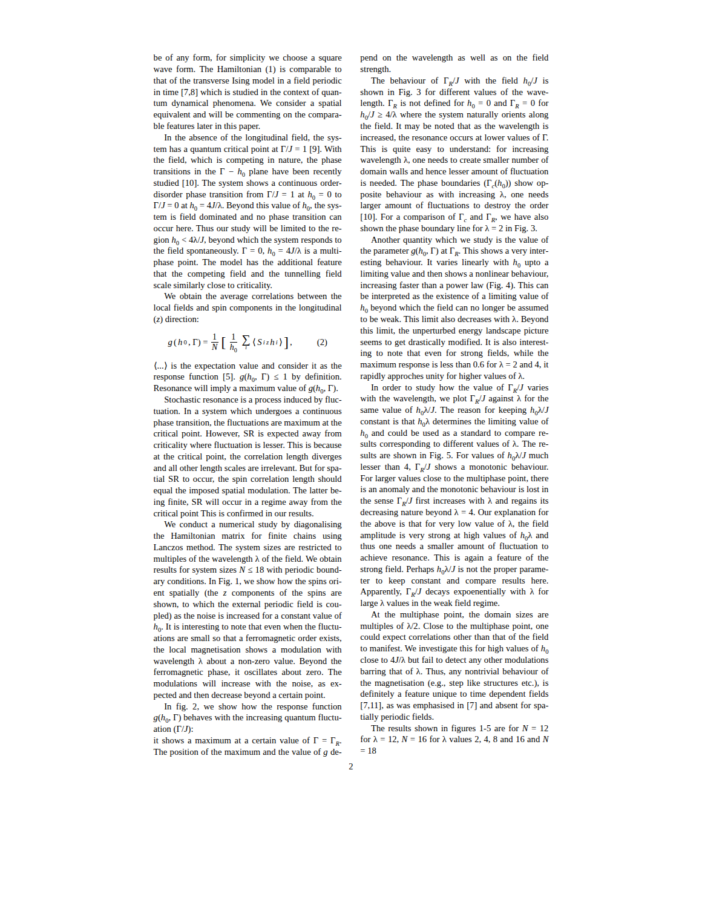be of any form, for simplicity we choose a square wave form. The Hamiltonian (1) is comparable to that of the transverse Ising model in a field periodic in time [7,8] which is studied in the context of quantum dynamical phenomena. We consider a spatial equivalent and will be commenting on the comparable features later in this paper.
In the absence of the longitudinal field, the system has a quantum critical point at Γ/J = 1 [9]. With the field, which is competing in nature, the phase transitions in the Γ − h0 plane have been recently studied [10]. The system shows a continuous order-disorder phase transition from Γ/J = 1 at h0 = 0 to Γ/J = 0 at h0 = 4J/λ. Beyond this value of h0, the system is field dominated and no phase transition can occur here. Thus our study will be limited to the region h0 < 4λ/J, beyond which the system responds to the field spontaneously. Γ = 0, h0 = 4J/λ is a multiphase point. The model has the additional feature that the competing field and the tunnelling field scale similarly close to criticality.
We obtain the average correlations between the local fields and spin components in the longitudinal (z) direction:
g(h0, Γ) = 1 N [ 1 h0 ∑i ⟨Sizhi⟩], (2)
⟨...⟩ is the expectation value and consider it as the response function [5]. g(h0, Γ) ≤ 1 by definition. Resonance will imply a maximum value of g(h0, Γ).
Stochastic resonance is a process induced by fluctuation. In a system which undergoes a continuous phase transition, the fluctuations are maximum at the critical point. However, SR is expected away from criticality where fluctuation is lesser. This is because at the critical point, the correlation length diverges and all other length scales are irrelevant. But for spatial SR to occur, the spin correlation length should equal the imposed spatial modulation. The latter being finite, SR will occur in a regime away from the critical point This is confirmed in our results.
We conduct a numerical study by diagonalising the Hamiltonian matrix for finite chains using Lanczos method. The system sizes are restricted to multiples of the wavelength λ of the field. We obtain results for system sizes N ≤ 18 with periodic boundary conditions. In Fig. 1, we show how the spins orient spatially (the z components of the spins are shown, to which the external periodic field is coupled) as the noise is increased for a constant value of h0. It is interesting to note that even when the fluctuations are small so that a ferromagnetic order exists, the local magnetisation shows a modulation with wavelength λ about a non-zero value. Beyond the ferromagnetic phase, it oscillates about zero. The modulations will increase with the noise, as expected and then decrease beyond a certain point.
In fig. 2, we show how the response function g(h0, Γ) behaves with the increasing quantum fluctuation (Γ/J):
it shows a maximum at a certain value of Γ = ΓR. The position of the maximum and the value of g depend on the wavelength as well as on the field strength.
The behaviour of ΓR/J with the field h0/J is shown in Fig. 3 for different values of the wavelength. ΓR is not defined for h0 = 0 and ΓR = 0 for h0/J ≥ 4/λ where the system naturally orients along the field. It may be noted that as the wavelength is increased, the resonance occurs at lower values of Γ. This is quite easy to understand: for increasing wavelength λ, one needs to create smaller number of domain walls and hence lesser amount of fluctuation is needed. The phase boundaries (Γc(h0)) show opposite behaviour as with increasing λ, one needs larger amount of fluctuations to destroy the order [10]. For a comparison of Γc and ΓR, we have also shown the phase boundary line for λ = 2 in Fig. 3.
Another quantity which we study is the value of the parameter g(h0, Γ) at ΓR. This shows a very interesting behaviour. It varies linearly with h0 upto a limiting value and then shows a nonlinear behaviour, increasing faster than a power law (Fig. 4). This can be interpreted as the existence of a limiting value of h0 beyond which the field can no longer be assumed to be weak. This limit also decreases with λ. Beyond this limit, the unperturbed energy landscape picture seems to get drastically modified. It is also interesting to note that even for strong fields, while the maximum response is less than 0.6 for λ = 2 and 4, it rapidly approches unity for higher values of λ.
In order to study how the value of ΓR/J varies with the wavelength, we plot ΓR/J against λ for the same value of h0λ/J. The reason for keeping h0λ/J constant is that h0λ determines the limiting value of h0 and could be used as a standard to compare results corresponding to different values of λ. The results are shown in Fig. 5. For values of h0λ/J much lesser than 4, ΓR/J shows a monotonic behaviour. For larger values close to the multiphase point, there is an anomaly and the monotonic behaviour is lost in the sense ΓR/J first increases with λ and regains its decreasing nature beyond λ = 4. Our explanation for the above is that for very low value of λ, the field amplitude is very strong at high values of h0λ and thus one needs a smaller amount of fluctuation to achieve resonance. This is again a feature of the strong field. Perhaps h0λ/J is not the proper parameter to keep constant and compare results here. Apparently, ΓR/J decays expoenentially with λ for large λ values in the weak field regime.
At the multiphase point, the domain sizes are multiples of λ/2. Close to the multiphase point, one could expect correlations other than that of the field to manifest. We investigate this for high values of h0 close to 4J/λ but fail to detect any other modulations barring that of λ. Thus, any nontrivial behaviour of the magnetisation (e.g., step like structures etc.), is definitely a feature unique to time dependent fields [7,11], as was emphasised in [7] and absent for spatially periodic fields.
The results shown in figures 1-5 are for N = 12 for λ = 12, N = 16 for λ values 2, 4, 8 and 16 and N = 18
2